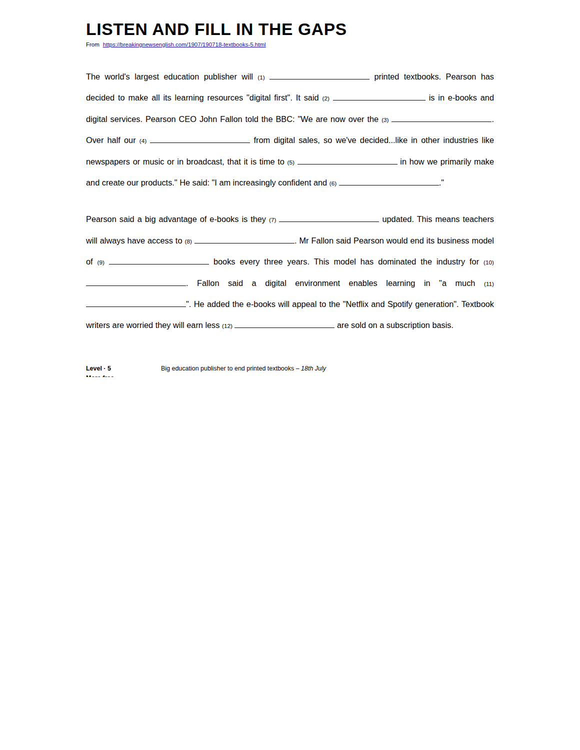LISTEN AND FILL IN THE GAPS
From https://breakingnewsenglish.com/1907/190718-textbooks-5.html
The world's largest education publisher will (1) printed textbooks. Pearson has decided to make all its learning resources "digital first". It said (2) is in e-books and digital services. Pearson CEO John Fallon told the BBC: "We are now over the (3) . Over half our (4) from digital sales, so we've decided...like in other industries like newspapers or music or in broadcast, that it is time to (5) in how we primarily make and create our products." He said: "I am increasingly confident and (6) ."
Pearson said a big advantage of e-books is they (7) updated. This means teachers will always have access to (8) . Mr Fallon said Pearson would end its business model of (9) books every three years. This model has dominated the industry for (10) . Fallon said a digital environment enables learning in "a much (11) ". He added the e-books will appeal to the "Netflix and Spotify generation". Textbook writers are worried they will earn less (12) are sold on a subscription basis.
Level · 5
Big education publisher to end printed textbooks – 18th July
More free
breakingnewsenglish.com Copyright Sean Banville 2019 1